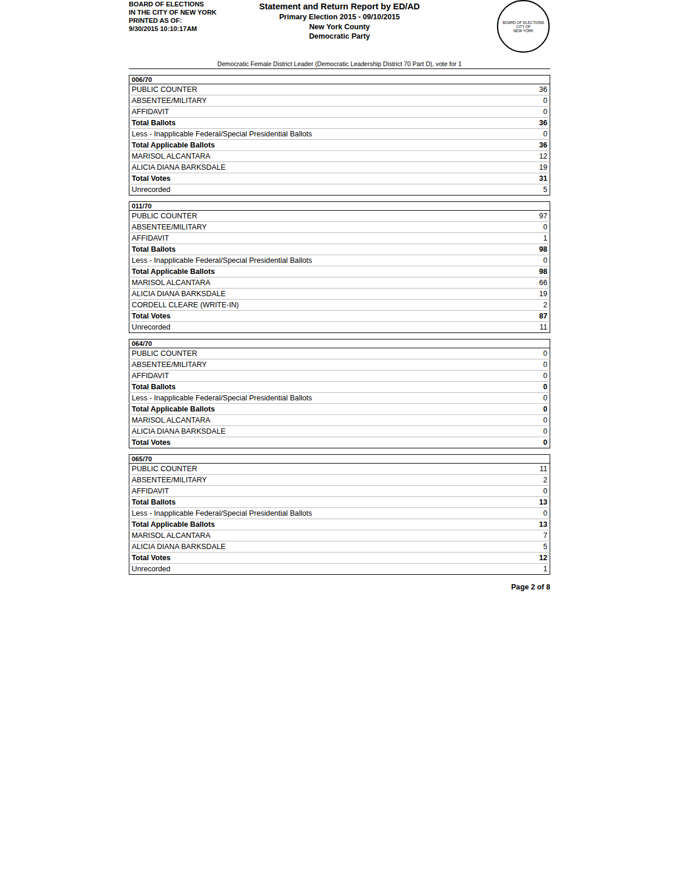BOARD OF ELECTIONS
IN THE CITY OF NEW YORK
PRINTED AS OF:
9/30/2015 10:10:17AM
Statement and Return Report by ED/AD
Primary Election 2015 - 09/10/2015
New York County
Democratic Party
BOARD OF ELECTIONS
CITY OF
NEW YORK
Democratic Female District Leader (Democratic Leadership District 70 Part D), vote for 1
006/70
| PUBLIC COUNTER | 36 |
| ABSENTEE/MILITARY | 0 |
| AFFIDAVIT | 0 |
| Total Ballots | 36 |
| Less - Inapplicable Federal/Special Presidential Ballots | 0 |
| Total Applicable Ballots | 36 |
| MARISOL ALCANTARA | 12 |
| ALICIA DIANA BARKSDALE | 19 |
| Total Votes | 31 |
| Unrecorded | 5 |
011/70
| PUBLIC COUNTER | 97 |
| ABSENTEE/MILITARY | 0 |
| AFFIDAVIT | 1 |
| Total Ballots | 98 |
| Less - Inapplicable Federal/Special Presidential Ballots | 0 |
| Total Applicable Ballots | 98 |
| MARISOL ALCANTARA | 66 |
| ALICIA DIANA BARKSDALE | 19 |
| CORDELL CLEARE (WRITE-IN) | 2 |
| Total Votes | 87 |
| Unrecorded | 11 |
064/70
| PUBLIC COUNTER | 0 |
| ABSENTEE/MILITARY | 0 |
| AFFIDAVIT | 0 |
| Total Ballots | 0 |
| Less - Inapplicable Federal/Special Presidential Ballots | 0 |
| Total Applicable Ballots | 0 |
| MARISOL ALCANTARA | 0 |
| ALICIA DIANA BARKSDALE | 0 |
| Total Votes | 0 |
065/70
| PUBLIC COUNTER | 11 |
| ABSENTEE/MILITARY | 2 |
| AFFIDAVIT | 0 |
| Total Ballots | 13 |
| Less - Inapplicable Federal/Special Presidential Ballots | 0 |
| Total Applicable Ballots | 13 |
| MARISOL ALCANTARA | 7 |
| ALICIA DIANA BARKSDALE | 5 |
| Total Votes | 12 |
| Unrecorded | 1 |
Page 2 of 8